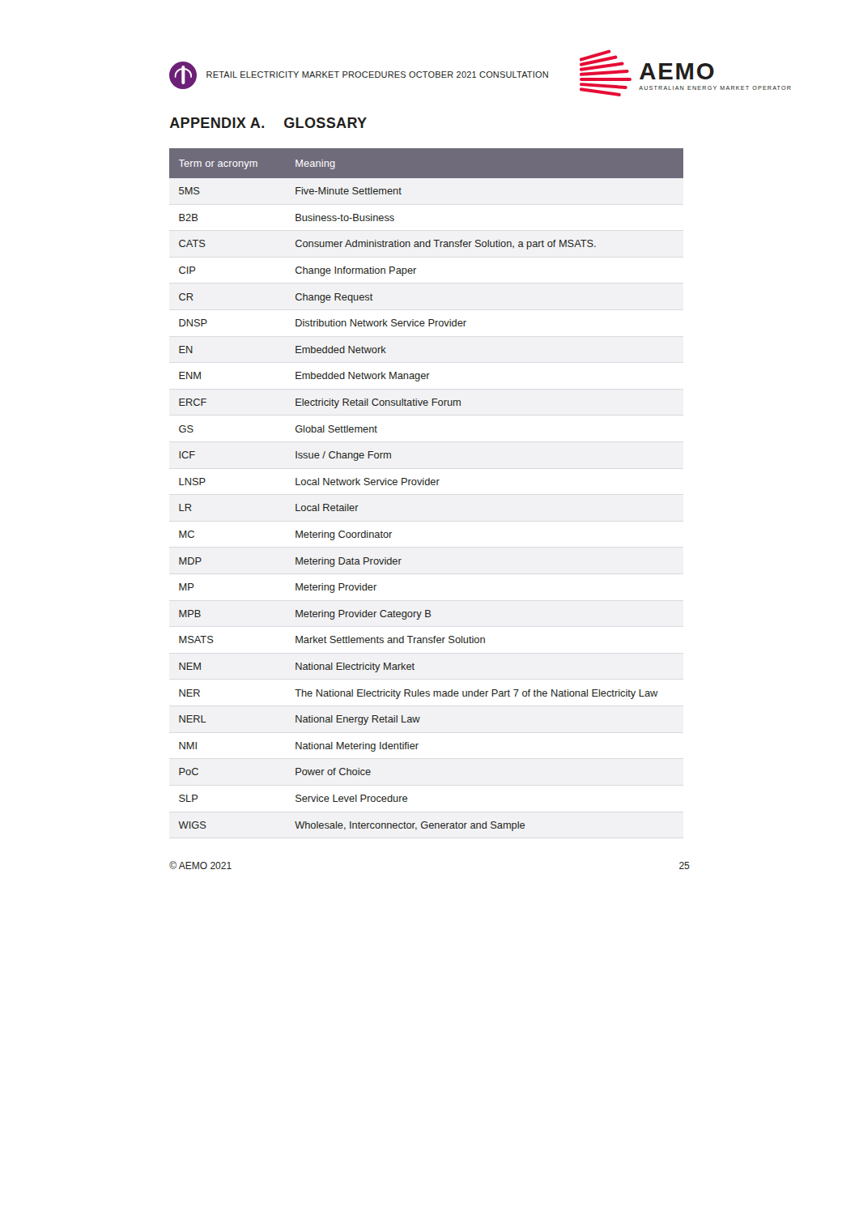Retail Electricity Market Procedures October 2021 Consultation
AEMO Australian Energy Market Operator
Appendix A. Glossary
| Term or acronym | Meaning |
| --- | --- |
| 5MS | Five-Minute Settlement |
| B2B | Business-to-Business |
| CATS | Consumer Administration and Transfer Solution, a part of MSATS. |
| CIP | Change Information Paper |
| CR | Change Request |
| DNSP | Distribution Network Service Provider |
| EN | Embedded Network |
| ENM | Embedded Network Manager |
| ERCF | Electricity Retail Consultative Forum |
| GS | Global Settlement |
| ICF | Issue / Change Form |
| LNSP | Local Network Service Provider |
| LR | Local Retailer |
| MC | Metering Coordinator |
| MDP | Metering Data Provider |
| MP | Metering Provider |
| MPB | Metering Provider Category B |
| MSATS | Market Settlements and Transfer Solution |
| NEM | National Electricity Market |
| NER | The National Electricity Rules made under Part 7 of the National Electricity Law |
| NERL | National Energy Retail Law |
| NMI | National Metering Identifier |
| PoC | Power of Choice |
| SLP | Service Level Procedure |
| WIGS | Wholesale, Interconnector, Generator and Sample |
© AEMO 2021
25